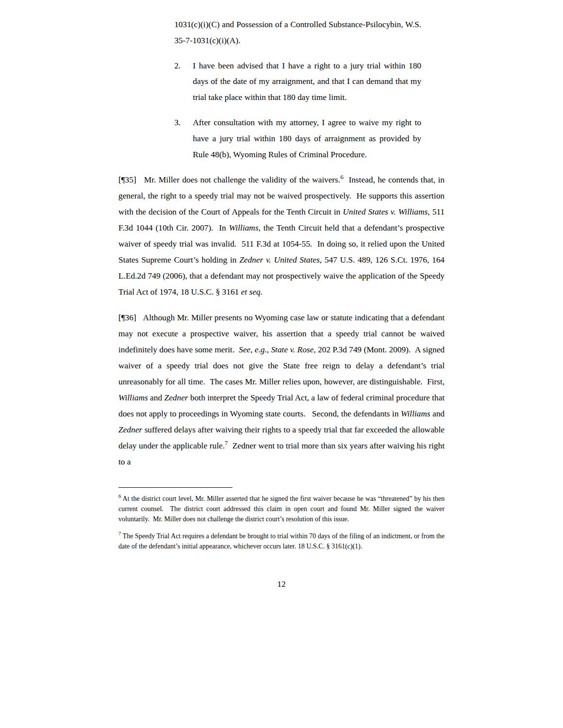1031(c)(i)(C) and Possession of a Controlled Substance-Psilocybin, W.S. 35-7-1031(c)(i)(A).
2.
I have been advised that I have a right to a jury trial within 180 days of the date of my arraignment, and that I can demand that my trial take place within that 180 day time limit.
3.
After consultation with my attorney, I agree to waive my right to have a jury trial within 180 days of arraignment as provided by Rule 48(b), Wyoming Rules of Criminal Procedure.
[¶35] Mr. Miller does not challenge the validity of the waivers.6 Instead, he contends that, in general, the right to a speedy trial may not be waived prospectively. He supports this assertion with the decision of the Court of Appeals for the Tenth Circuit in United States v. Williams, 511 F.3d 1044 (10th Cir. 2007). In Williams, the Tenth Circuit held that a defendant’s prospective waiver of speedy trial was invalid. 511 F.3d at 1054-55. In doing so, it relied upon the United States Supreme Court’s holding in Zedner v. United States, 547 U.S. 489, 126 S.Ct. 1976, 164 L.Ed.2d 749 (2006), that a defendant may not prospectively waive the application of the Speedy Trial Act of 1974, 18 U.S.C. § 3161 et seq.
[¶36] Although Mr. Miller presents no Wyoming case law or statute indicating that a defendant may not execute a prospective waiver, his assertion that a speedy trial cannot be waived indefinitely does have some merit. See, e.g., State v. Rose, 202 P.3d 749 (Mont. 2009). A signed waiver of a speedy trial does not give the State free reign to delay a defendant’s trial unreasonably for all time. The cases Mr. Miller relies upon, however, are distinguishable. First, Williams and Zedner both interpret the Speedy Trial Act, a law of federal criminal procedure that does not apply to proceedings in Wyoming state courts. Second, the defendants in Williams and Zedner suffered delays after waiving their rights to a speedy trial that far exceeded the allowable delay under the applicable rule.7 Zedner went to trial more than six years after waiving his right to a
6 At the district court level, Mr. Miller asserted that he signed the first waiver because he was “threatened” by his then current counsel. The district court addressed this claim in open court and found Mr. Miller signed the waiver voluntarily. Mr. Miller does not challenge the district court’s resolution of this issue.
7 The Speedy Trial Act requires a defendant be brought to trial within 70 days of the filing of an indictment, or from the date of the defendant’s initial appearance, whichever occurs later. 18 U.S.C. § 3161(c)(1).
12